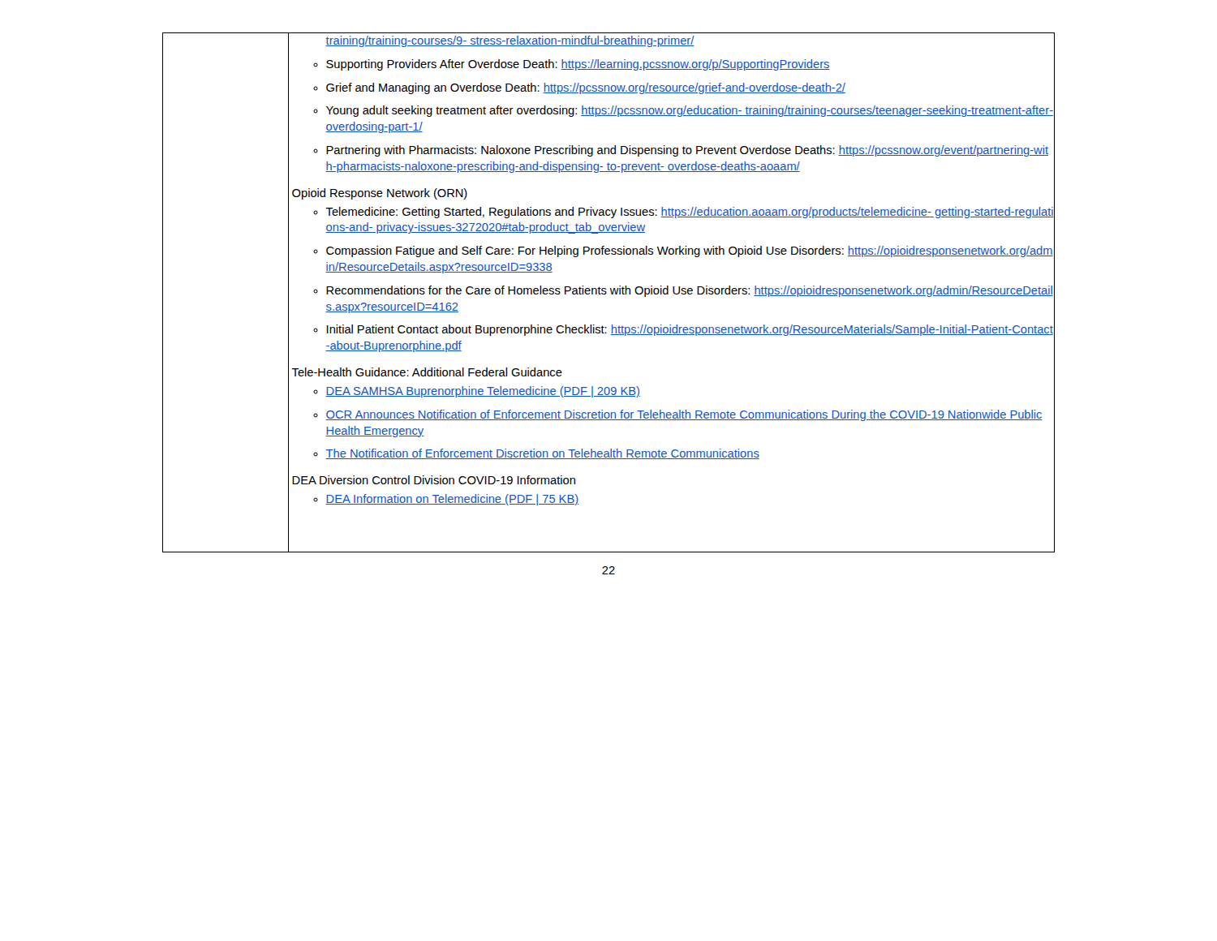| | training/training-courses/9- stress-relaxation-mindful-breathing-primer/ Supporting Providers After Overdose Death: https://learning.pcssnow.org/p/SupportingProviders Grief and Managing an Overdose Death: https://pcssnow.org/resource/grief-and-overdose-death-2/ Young adult seeking treatment after overdosing: https://pcssnow.org/education- training/training-courses/teenager-seeking-treatment-after-overdosing-part-1/ Partnering with Pharmacists: Naloxone Prescribing and Dispensing to Prevent Overdose Deaths: https://pcssnow.org/event/partnering-with-pharmacists-naloxone-prescribing-and-dispensing- to-prevent- overdose-deaths-aoaam/ Opioid Response Network (ORN) Telemedicine: Getting Started, Regulations and Privacy Issues: https://education.aoaam.org/products/telemedicine- getting-started-regulations-and- privacy-issues-3272020#tab-product_tab_overview Compassion Fatigue and Self Care: For Helping Professionals Working with Opioid Use Disorders: https://opioidresponsenetwork.org/admin/ResourceDetails.aspx?resourceID=9338 Recommendations for the Care of Homeless Patients with Opioid Use Disorders: https://opioidresponsenetwork.org/admin/ResourceDetails.aspx?resourceID=4162 Initial Patient Contact about Buprenorphine Checklist: https://opioidresponsenetwork.org/ResourceMaterials/Sample-Initial-Patient-Contact-about-Buprenorphine.pdf Tele-Health Guidance: Additional Federal Guidance DEA SAMHSA Buprenorphine Telemedicine (PDF / 209 KB) OCR Announces Notification of Enforcement Discretion for Telehealth Remote Communications During the COVID-19 Nationwide Public Health Emergency The Notification of Enforcement Discretion on Telehealth Remote Communications DEA Diversion Control Division COVID-19 Information DEA Information on Telemedicine (PDF / 75 KB) |
22